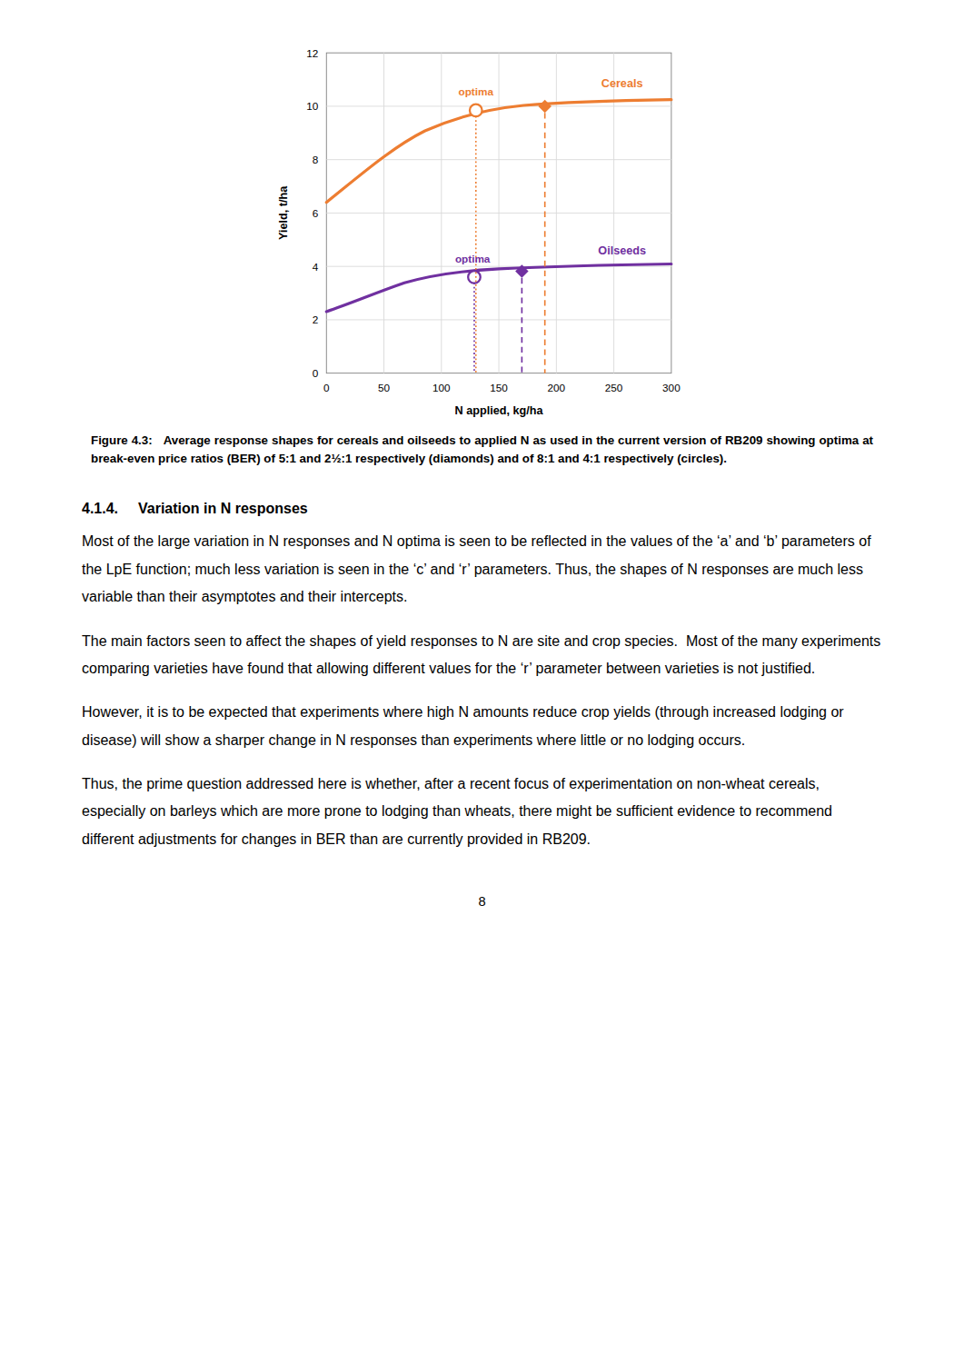0 2 4 6 8 10 12 0 50 100 150 200 250 300 N applied, kg/ha Yield, t/ha Cereals Oilseeds optima optima
Figure 4.3: Average response shapes for cereals and oilseeds to applied N as used in the current version of RB209 showing optima at break-even price ratios (BER) of 5:1 and 2½:1 respectively (diamonds) and of 8:1 and 4:1 respectively (circles).
4.1.4. Variation in N responses
Most of the large variation in N responses and N optima is seen to be reflected in the values of the ‘a’ and ‘b’ parameters of the LpE function; much less variation is seen in the ‘c’ and ‘r’ parameters. Thus, the shapes of N responses are much less variable than their asymptotes and their intercepts.
The main factors seen to affect the shapes of yield responses to N are site and crop species. Most of the many experiments comparing varieties have found that allowing different values for the ‘r’ parameter between varieties is not justified.
However, it is to be expected that experiments where high N amounts reduce crop yields (through increased lodging or disease) will show a sharper change in N responses than experiments where little or no lodging occurs.
Thus, the prime question addressed here is whether, after a recent focus of experimentation on non-wheat cereals, especially on barleys which are more prone to lodging than wheats, there might be sufficient evidence to recommend different adjustments for changes in BER than are currently provided in RB209.
8